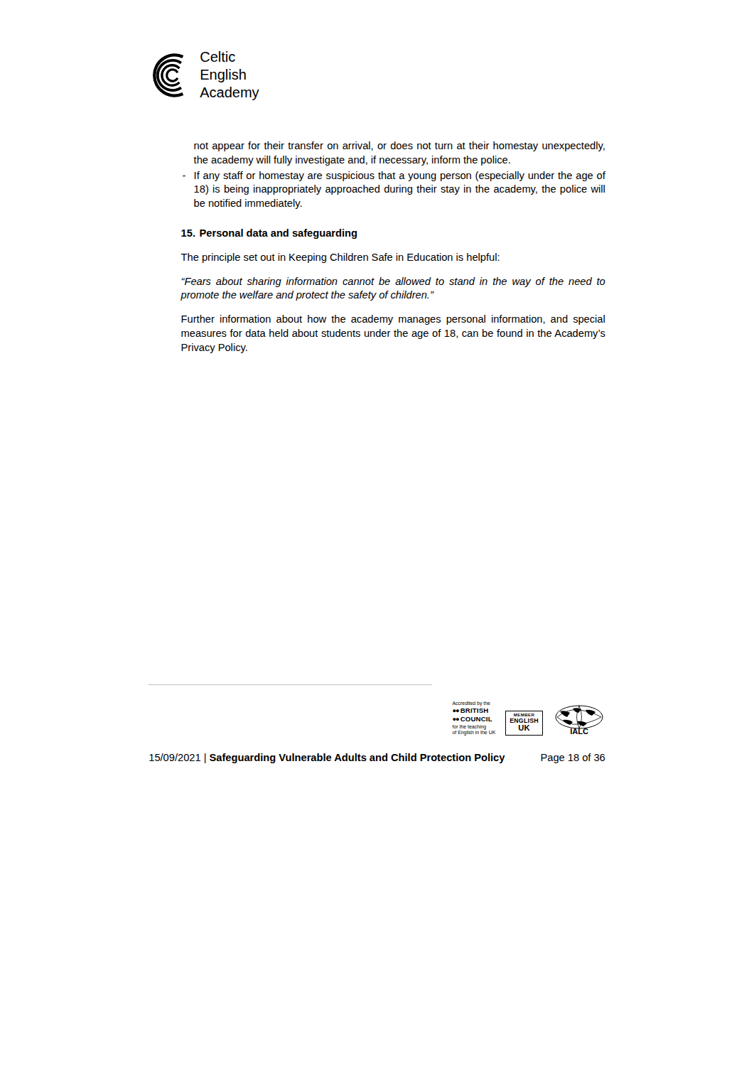Celtic
English
Academy
not appear for their transfer on arrival, or does not turn at their homestay unexpectedly, the academy will fully investigate and, if necessary, inform the police.
If any staff or homestay are suspicious that a young person (especially under the age of 18) is being inappropriately approached during their stay in the academy, the police will be notified immediately.
15. Personal data and safeguarding
The principle set out in Keeping Children Safe in Education is helpful:
“Fears about sharing information cannot be allowed to stand in the way of the need to promote the welfare and protect the safety of children.”
Further information about how the academy manages personal information, and special measures for data held about students under the age of 18, can be found in the Academy’s Privacy Policy.
Accredited by the
●● BRITISH
●● COUNCIL
for the teaching
of English in the UK
MEMBER
ENGLISH
UK
IALC
15/09/2021 | Safeguarding Vulnerable Adults and Child Protection Policy
Page 18 of 36